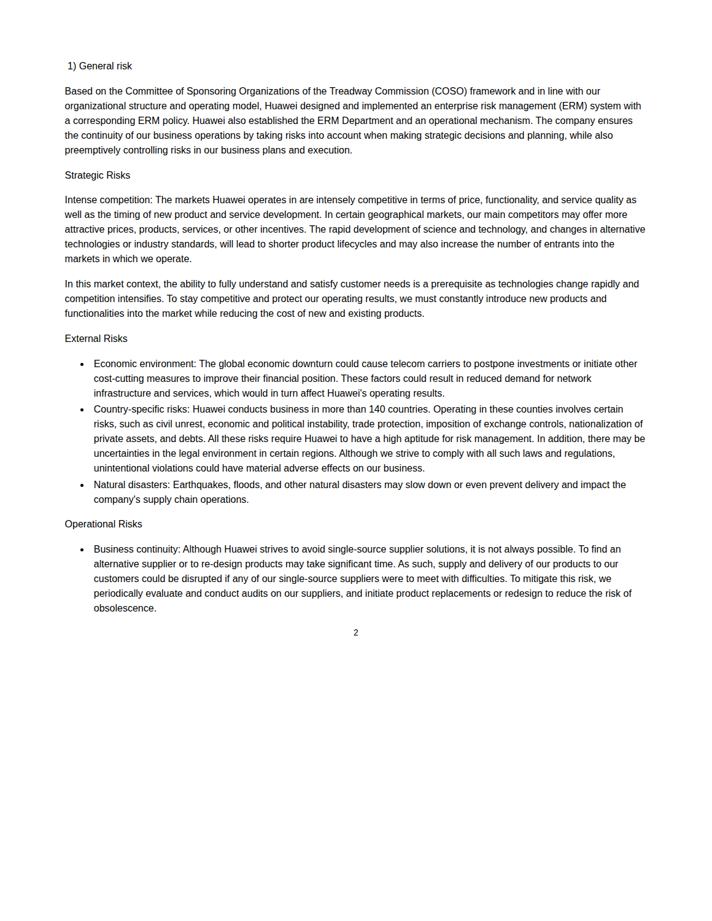1) General risk
Based on the Committee of Sponsoring Organizations of the Treadway Commission (COSO) framework and in line with our organizational structure and operating model, Huawei designed and implemented an enterprise risk management (ERM) system with a corresponding ERM policy. Huawei also established the ERM Department and an operational mechanism. The company ensures the continuity of our business operations by taking risks into account when making strategic decisions and planning, while also preemptively controlling risks in our business plans and execution.
Strategic Risks
Intense competition: The markets Huawei operates in are intensely competitive in terms of price, functionality, and service quality as well as the timing of new product and service development. In certain geographical markets, our main competitors may offer more attractive prices, products, services, or other incentives. The rapid development of science and technology, and changes in alternative technologies or industry standards, will lead to shorter product lifecycles and may also increase the number of entrants into the markets in which we operate.
In this market context, the ability to fully understand and satisfy customer needs is a prerequisite as technologies change rapidly and competition intensifies. To stay competitive and protect our operating results, we must constantly introduce new products and functionalities into the market while reducing the cost of new and existing products.
External Risks
Economic environment: The global economic downturn could cause telecom carriers to postpone investments or initiate other cost-cutting measures to improve their financial position. These factors could result in reduced demand for network infrastructure and services, which would in turn affect Huawei's operating results.
Country-specific risks: Huawei conducts business in more than 140 countries. Operating in these counties involves certain risks, such as civil unrest, economic and political instability, trade protection, imposition of exchange controls, nationalization of private assets, and debts. All these risks require Huawei to have a high aptitude for risk management. In addition, there may be uncertainties in the legal environment in certain regions. Although we strive to comply with all such laws and regulations, unintentional violations could have material adverse effects on our business.
Natural disasters: Earthquakes, floods, and other natural disasters may slow down or even prevent delivery and impact the company's supply chain operations.
Operational Risks
Business continuity: Although Huawei strives to avoid single-source supplier solutions, it is not always possible. To find an alternative supplier or to re-design products may take significant time. As such, supply and delivery of our products to our customers could be disrupted if any of our single-source suppliers were to meet with difficulties. To mitigate this risk, we periodically evaluate and conduct audits on our suppliers, and initiate product replacements or redesign to reduce the risk of obsolescence.
2